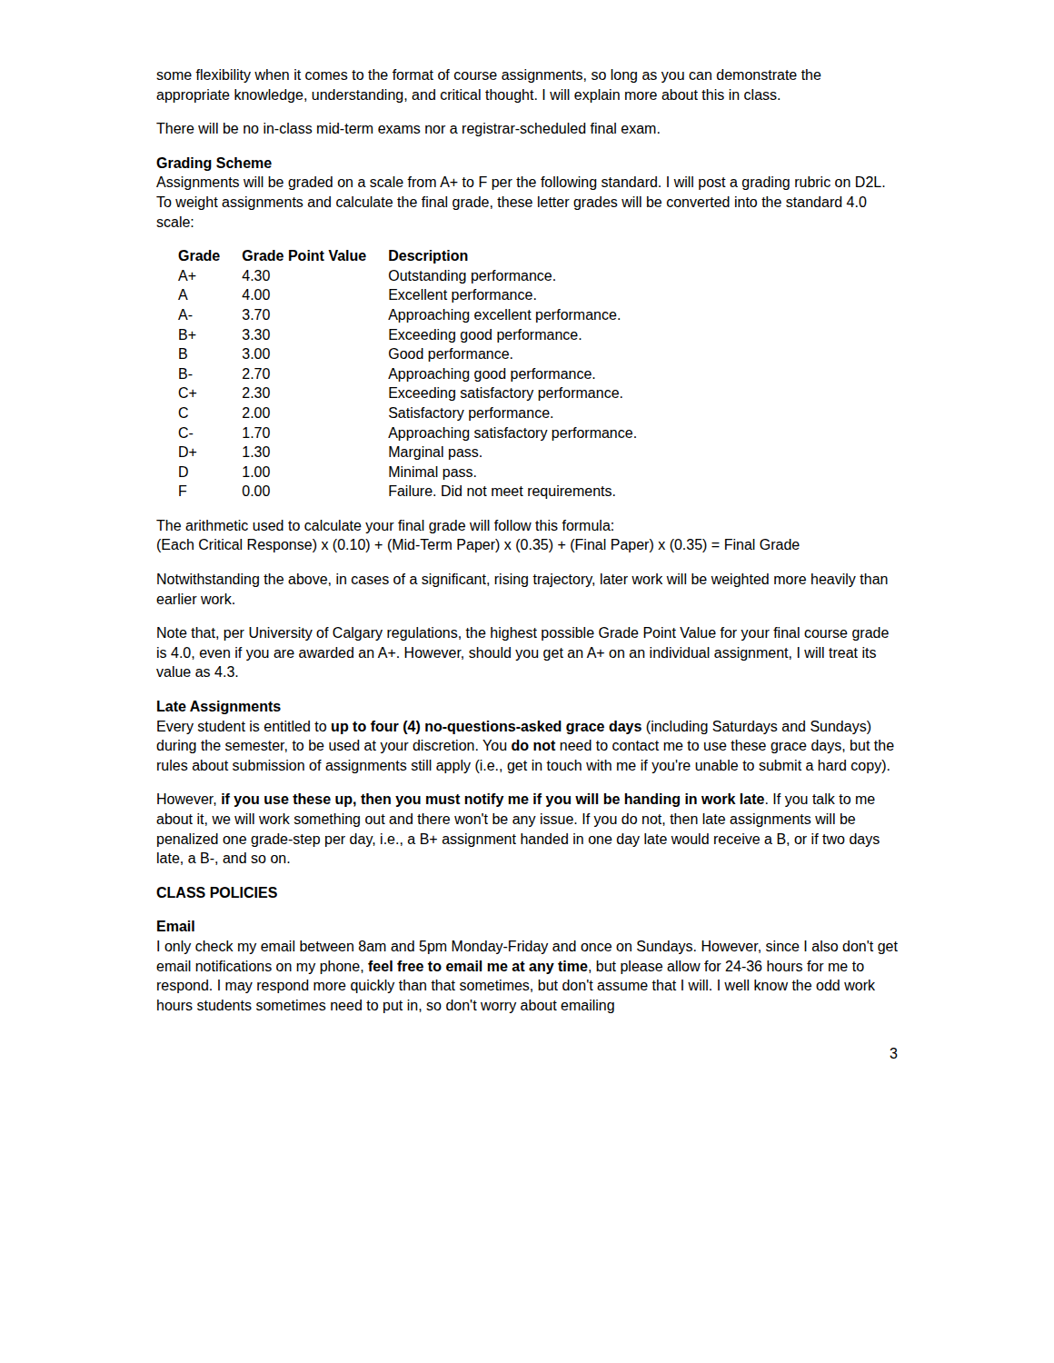some flexibility when it comes to the format of course assignments, so long as you can demonstrate the appropriate knowledge, understanding, and critical thought. I will explain more about this in class.
There will be no in-class mid-term exams nor a registrar-scheduled final exam.
Grading Scheme
Assignments will be graded on a scale from A+ to F per the following standard. I will post a grading rubric on D2L. To weight assignments and calculate the final grade, these letter grades will be converted into the standard 4.0 scale:
| Grade | Grade Point Value | Description |
| --- | --- | --- |
| A+ | 4.30 | Outstanding performance. |
| A | 4.00 | Excellent performance. |
| A- | 3.70 | Approaching excellent performance. |
| B+ | 3.30 | Exceeding good performance. |
| B | 3.00 | Good performance. |
| B- | 2.70 | Approaching good performance. |
| C+ | 2.30 | Exceeding satisfactory performance. |
| C | 2.00 | Satisfactory performance. |
| C- | 1.70 | Approaching satisfactory performance. |
| D+ | 1.30 | Marginal pass. |
| D | 1.00 | Minimal pass. |
| F | 0.00 | Failure. Did not meet requirements. |
The arithmetic used to calculate your final grade will follow this formula:
(Each Critical Response) x (0.10) + (Mid-Term Paper) x (0.35) + (Final Paper) x (0.35) = Final Grade
Notwithstanding the above, in cases of a significant, rising trajectory, later work will be weighted more heavily than earlier work.
Note that, per University of Calgary regulations, the highest possible Grade Point Value for your final course grade is 4.0, even if you are awarded an A+. However, should you get an A+ on an individual assignment, I will treat its value as 4.3.
Late Assignments
Every student is entitled to up to four (4) no-questions-asked grace days (including Saturdays and Sundays) during the semester, to be used at your discretion. You do not need to contact me to use these grace days, but the rules about submission of assignments still apply (i.e., get in touch with me if you're unable to submit a hard copy).
However, if you use these up, then you must notify me if you will be handing in work late. If you talk to me about it, we will work something out and there won't be any issue. If you do not, then late assignments will be penalized one grade-step per day, i.e., a B+ assignment handed in one day late would receive a B, or if two days late, a B-, and so on.
CLASS POLICIES
Email
I only check my email between 8am and 5pm Monday-Friday and once on Sundays. However, since I also don't get email notifications on my phone, feel free to email me at any time, but please allow for 24-36 hours for me to respond. I may respond more quickly than that sometimes, but don't assume that I will. I well know the odd work hours students sometimes need to put in, so don't worry about emailing
3